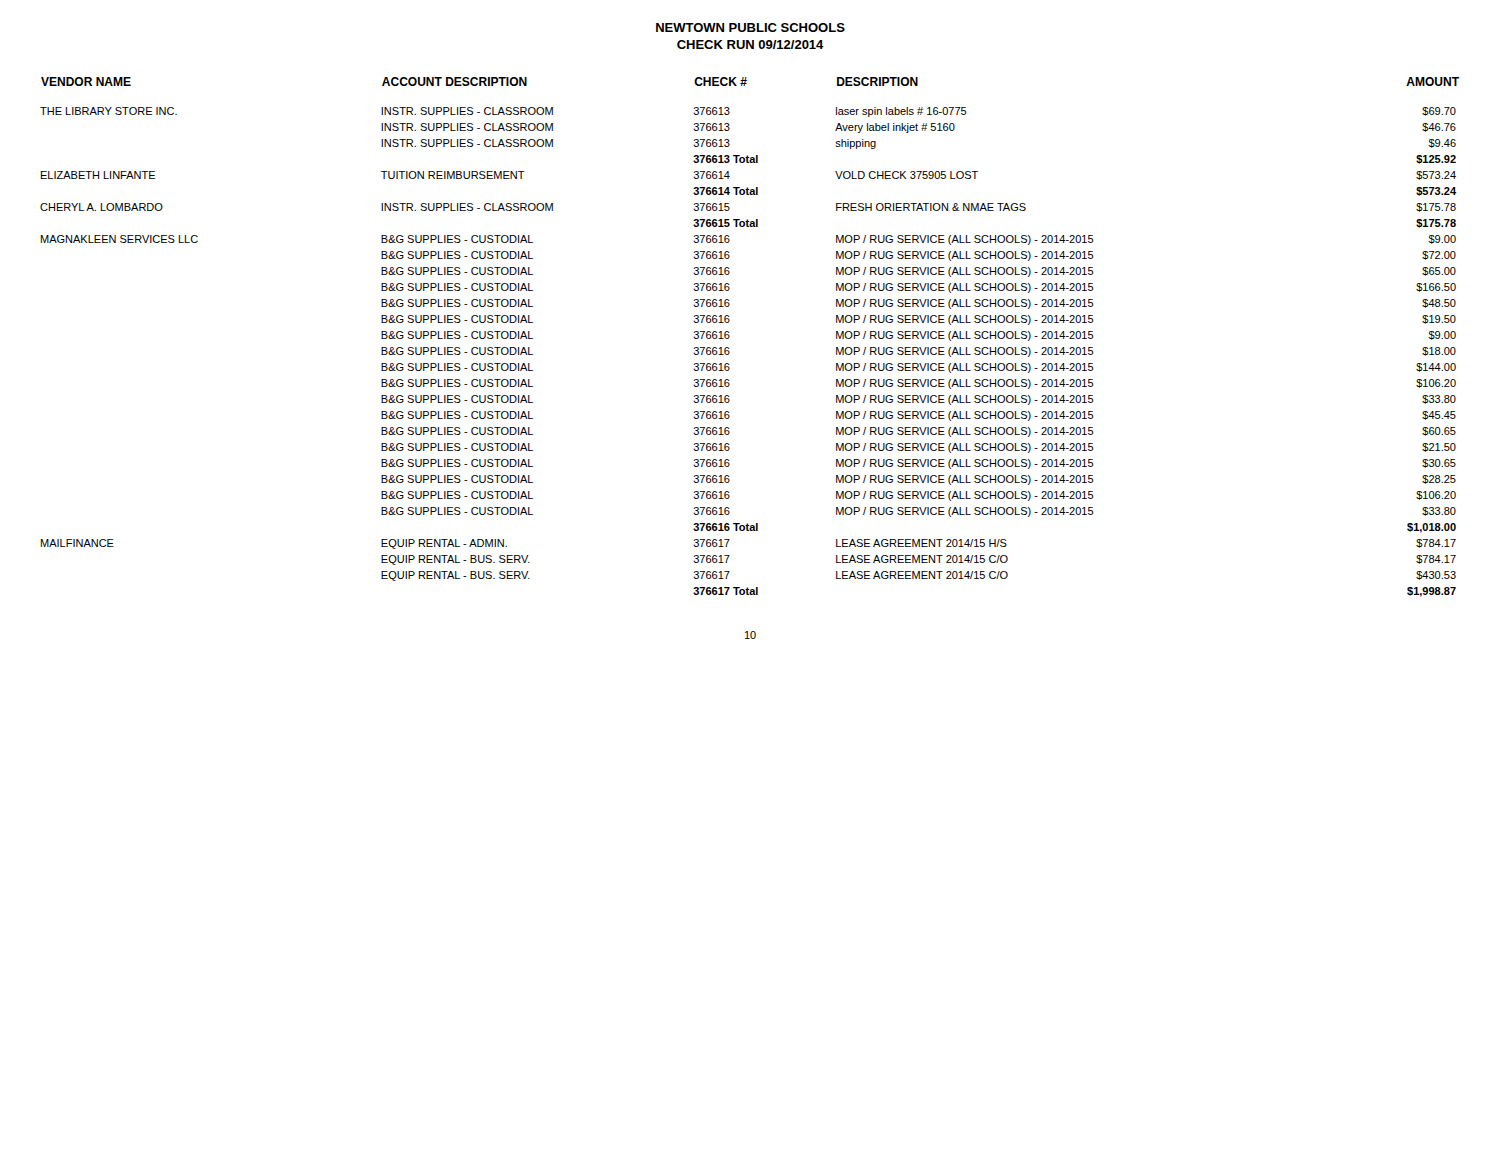NEWTOWN PUBLIC SCHOOLS
CHECK RUN 09/12/2014
| VENDOR NAME | ACCOUNT DESCRIPTION | CHECK # | DESCRIPTION | AMOUNT |
| --- | --- | --- | --- | --- |
| THE LIBRARY STORE INC. | INSTR. SUPPLIES - CLASSROOM | 376613 | laser spin labels # 16-0775 | $69.70 |
| | INSTR. SUPPLIES - CLASSROOM | 376613 | Avery label inkjet # 5160 | $46.76 |
| | INSTR. SUPPLIES - CLASSROOM | 376613 | shipping | $9.46 |
| | | 376613 Total | | $125.92 |
| ELIZABETH LINFANTE | TUITION REIMBURSEMENT | 376614 | VOLD CHECK 375905 LOST | $573.24 |
| | | 376614 Total | | $573.24 |
| CHERYL A. LOMBARDO | INSTR. SUPPLIES - CLASSROOM | 376615 | FRESH ORIERTATION & NMAE TAGS | $175.78 |
| | | 376615 Total | | $175.78 |
| MAGNAKLEEN SERVICES LLC | B&G SUPPLIES - CUSTODIAL | 376616 | MOP / RUG SERVICE (ALL SCHOOLS) - 2014-2015 | $9.00 |
| | B&G SUPPLIES - CUSTODIAL | 376616 | MOP / RUG SERVICE (ALL SCHOOLS) - 2014-2015 | $72.00 |
| | B&G SUPPLIES - CUSTODIAL | 376616 | MOP / RUG SERVICE (ALL SCHOOLS) - 2014-2015 | $65.00 |
| | B&G SUPPLIES - CUSTODIAL | 376616 | MOP / RUG SERVICE (ALL SCHOOLS) - 2014-2015 | $166.50 |
| | B&G SUPPLIES - CUSTODIAL | 376616 | MOP / RUG SERVICE (ALL SCHOOLS) - 2014-2015 | $48.50 |
| | B&G SUPPLIES - CUSTODIAL | 376616 | MOP / RUG SERVICE (ALL SCHOOLS) - 2014-2015 | $19.50 |
| | B&G SUPPLIES - CUSTODIAL | 376616 | MOP / RUG SERVICE (ALL SCHOOLS) - 2014-2015 | $9.00 |
| | B&G SUPPLIES - CUSTODIAL | 376616 | MOP / RUG SERVICE (ALL SCHOOLS) - 2014-2015 | $18.00 |
| | B&G SUPPLIES - CUSTODIAL | 376616 | MOP / RUG SERVICE (ALL SCHOOLS) - 2014-2015 | $144.00 |
| | B&G SUPPLIES - CUSTODIAL | 376616 | MOP / RUG SERVICE (ALL SCHOOLS) - 2014-2015 | $106.20 |
| | B&G SUPPLIES - CUSTODIAL | 376616 | MOP / RUG SERVICE (ALL SCHOOLS) - 2014-2015 | $33.80 |
| | B&G SUPPLIES - CUSTODIAL | 376616 | MOP / RUG SERVICE (ALL SCHOOLS) - 2014-2015 | $45.45 |
| | B&G SUPPLIES - CUSTODIAL | 376616 | MOP / RUG SERVICE (ALL SCHOOLS) - 2014-2015 | $60.65 |
| | B&G SUPPLIES - CUSTODIAL | 376616 | MOP / RUG SERVICE (ALL SCHOOLS) - 2014-2015 | $21.50 |
| | B&G SUPPLIES - CUSTODIAL | 376616 | MOP / RUG SERVICE (ALL SCHOOLS) - 2014-2015 | $30.65 |
| | B&G SUPPLIES - CUSTODIAL | 376616 | MOP / RUG SERVICE (ALL SCHOOLS) - 2014-2015 | $28.25 |
| | B&G SUPPLIES - CUSTODIAL | 376616 | MOP / RUG SERVICE (ALL SCHOOLS) - 2014-2015 | $106.20 |
| | B&G SUPPLIES - CUSTODIAL | 376616 | MOP / RUG SERVICE (ALL SCHOOLS) - 2014-2015 | $33.80 |
| | | 376616 Total | | $1,018.00 |
| MAILFINANCE | EQUIP RENTAL - ADMIN. | 376617 | LEASE AGREEMENT 2014/15 H/S | $784.17 |
| | EQUIP RENTAL - BUS. SERV. | 376617 | LEASE AGREEMENT 2014/15 C/O | $784.17 |
| | EQUIP RENTAL - BUS. SERV. | 376617 | LEASE AGREEMENT 2014/15 C/O | $430.53 |
| | | 376617 Total | | $1,998.87 |
10